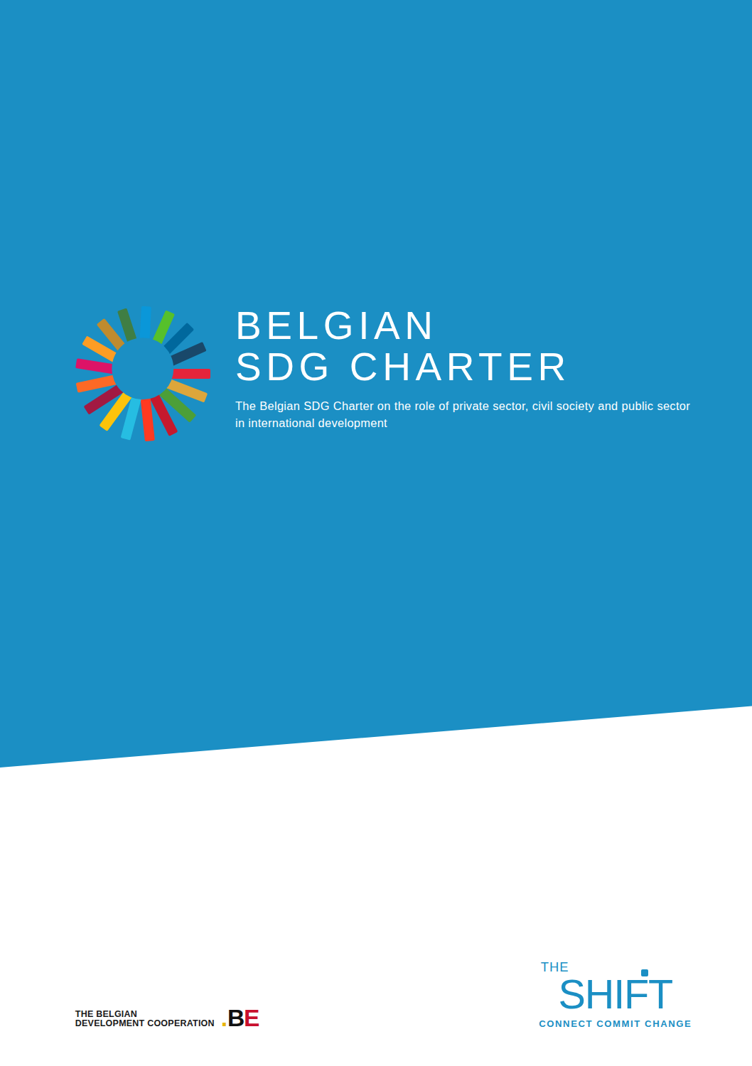BelgianSDG Charter
The Belgian SDG Charter on the role of private sector, civil society and public sector in international development
The Belgian Development Cooperation
. be
THE
SHIFT
CONNECT COMMIT CHANGE